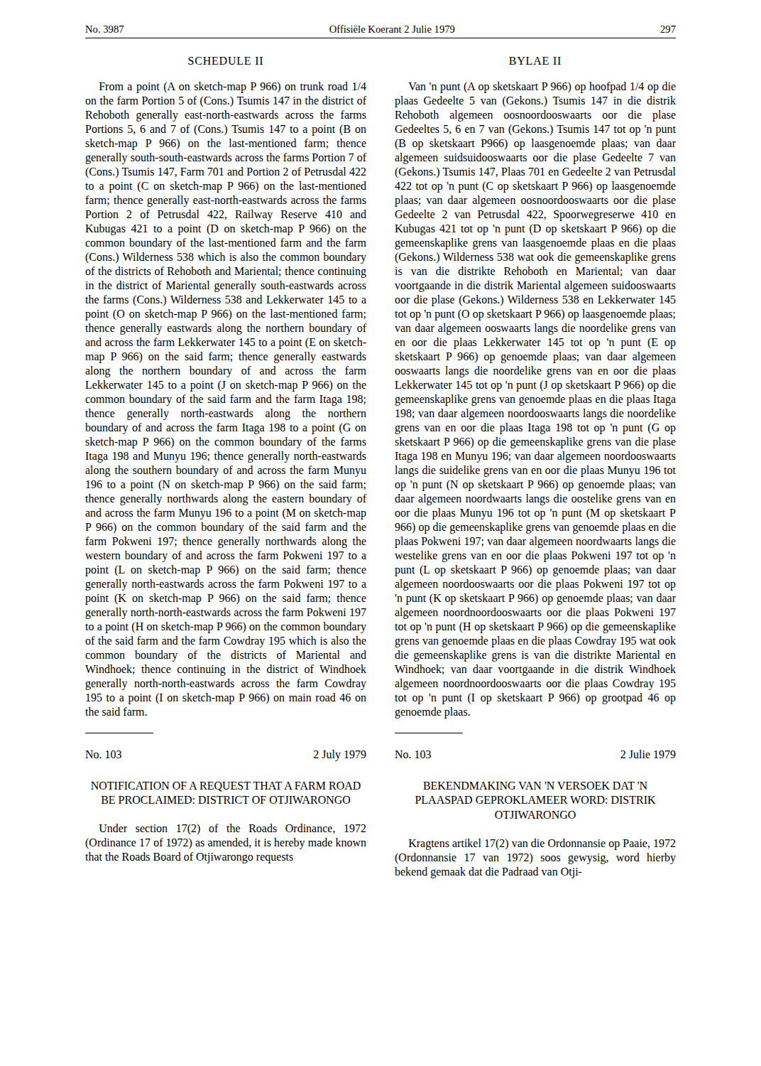No. 3987
Offisiële Koerant 2 Julie 1979
297
SCHEDULE II
From a point (A on sketch-map P 966) on trunk road 1/4 on the farm Portion 5 of (Cons.) Tsumis 147 in the district of Rehoboth generally east-north-eastwards across the farms Portions 5, 6 and 7 of (Cons.) Tsumis 147 to a point (B on sketch-map P 966) on the last-mentioned farm; thence generally south-south-eastwards across the farms Portion 7 of (Cons.) Tsumis 147, Farm 701 and Portion 2 of Petrusdal 422 to a point (C on sketch-map P 966) on the last-mentioned farm; thence generally east-north-eastwards across the farms Portion 2 of Petrusdal 422, Railway Reserve 410 and Kubugas 421 to a point (D on sketch-map P 966) on the common boundary of the last-mentioned farm and the farm (Cons.) Wilderness 538 which is also the common boundary of the districts of Rehoboth and Mariental; thence continuing in the district of Mariental generally south-eastwards across the farms (Cons.) Wilderness 538 and Lekkerwater 145 to a point (O on sketch-map P 966) on the last-mentioned farm; thence generally eastwards along the northern boundary of and across the farm Lekkerwater 145 to a point (E on sketch-map P 966) on the said farm; thence generally eastwards along the northern boundary of and across the farm Lekkerwater 145 to a point (J on sketch-map P 966) on the common boundary of the said farm and the farm Itaga 198; thence generally north-eastwards along the northern boundary of and across the farm Itaga 198 to a point (G on sketch-map P 966) on the common boundary of the farms Itaga 198 and Munyu 196; thence generally north-eastwards along the southern boundary of and across the farm Munyu 196 to a point (N on sketch-map P 966) on the said farm; thence generally northwards along the eastern boundary of and across the farm Munyu 196 to a point (M on sketch-map P 966) on the common boundary of the said farm and the farm Pokweni 197; thence generally northwards along the western boundary of and across the farm Pokweni 197 to a point (L on sketch-map P 966) on the said farm; thence generally north-eastwards across the farm Pokweni 197 to a point (K on sketch-map P 966) on the said farm; thence generally north-north-eastwards across the farm Pokweni 197 to a point (H on sketch-map P 966) on the common boundary of the said farm and the farm Cowdray 195 which is also the common boundary of the districts of Mariental and Windhoek; thence continuing in the district of Windhoek generally north-north-eastwards across the farm Cowdray 195 to a point (I on sketch-map P 966) on main road 46 on the said farm.
No. 103 2 July 1979
Notification of a request that a farm road be proclaimed: District of Otjiwarongo
Under section 17(2) of the Roads Ordinance, 1972 (Ordinance 17 of 1972) as amended, it is hereby made known that the Roads Board of Otjiwarongo requests
BYLAE II
Van 'n punt (A op sketskaart P 966) op hoofpad 1/4 op die plaas Gedeelte 5 van (Gekons.) Tsumis 147 in die distrik Rehoboth algemeen oosnoordooswaarts oor die plase Gedeeltes 5, 6 en 7 van (Gekons.) Tsumis 147 tot op 'n punt (B op sketskaart P966) op laasgenoemde plaas; van daar algemeen suidsuidooswaarts oor die plase Gedeelte 7 van (Gekons.) Tsumis 147, Plaas 701 en Gedeelte 2 van Petrusdal 422 tot op 'n punt (C op sketskaart P 966) op laasgenoemde plaas; van daar algemeen oosnoordooswaarts oor die plase Gedeelte 2 van Petrusdal 422, Spoorwegreserwe 410 en Kubugas 421 tot op 'n punt (D op sketskaart P 966) op die gemeenskaplike grens van laasgenoemde plaas en die plaas (Gekons.) Wilderness 538 wat ook die gemeenskaplike grens is van die distrikte Rehoboth en Mariental; van daar voortgaande in die distrik Mariental algemeen suidooswaarts oor die plase (Gekons.) Wilderness 538 en Lekkerwater 145 tot op 'n punt (O op sketskaart P 966) op laasgenoemde plaas; van daar algemeen ooswaarts langs die noordelike grens van en oor die plaas Lekkerwater 145 tot op 'n punt (E op sketskaart P 966) op genoemde plaas; van daar algemeen ooswaarts langs die noordelike grens van en oor die plaas Lekkerwater 145 tot op 'n punt (J op sketskaart P 966) op die gemeenskaplike grens van genoemde plaas en die plaas Itaga 198; van daar algemeen noordooswaarts langs die noordelike grens van en oor die plaas Itaga 198 tot op 'n punt (G op sketskaart P 966) op die gemeenskaplike grens van die plase Itaga 198 en Munyu 196; van daar algemeen noordooswaarts langs die suidelike grens van en oor die plaas Munyu 196 tot op 'n punt (N op sketskaart P 966) op genoemde plaas; van daar algemeen noordwaarts langs die oostelike grens van en oor die plaas Munyu 196 tot op 'n punt (M op sketskaart P 966) op die gemeenskaplike grens van genoemde plaas en die plaas Pokweni 197; van daar algemeen noordwaarts langs die westelike grens van en oor die plaas Pokweni 197 tot op 'n punt (L op sketskaart P 966) op genoemde plaas; van daar algemeen noordooswaarts oor die plaas Pokweni 197 tot op 'n punt (K op sketskaart P 966) op genoemde plaas; van daar algemeen noordnoordooswaarts oor die plaas Pokweni 197 tot op 'n punt (H op sketskaart P 966) op die gemeenskaplike grens van genoemde plaas en die plaas Cowdray 195 wat ook die gemeenskaplike grens is van die distrikte Mariental en Windhoek; van daar voortgaande in die distrik Windhoek algemeen noordnoordooswaarts oor die plaas Cowdray 195 tot op 'n punt (I op sketskaart P 966) op grootpad 46 op genoemde plaas.
No. 103 2 Julie 1979
Bekendmaking van 'n versoek dat 'n plaaspad geproklameer word: Distrik Otjiwarongo
Kragtens artikel 17(2) van die Ordonnansie op Paaie, 1972 (Ordonnansie 17 van 1972) soos gewysig, word hierby bekend gemaak dat die Padraad van Otji-